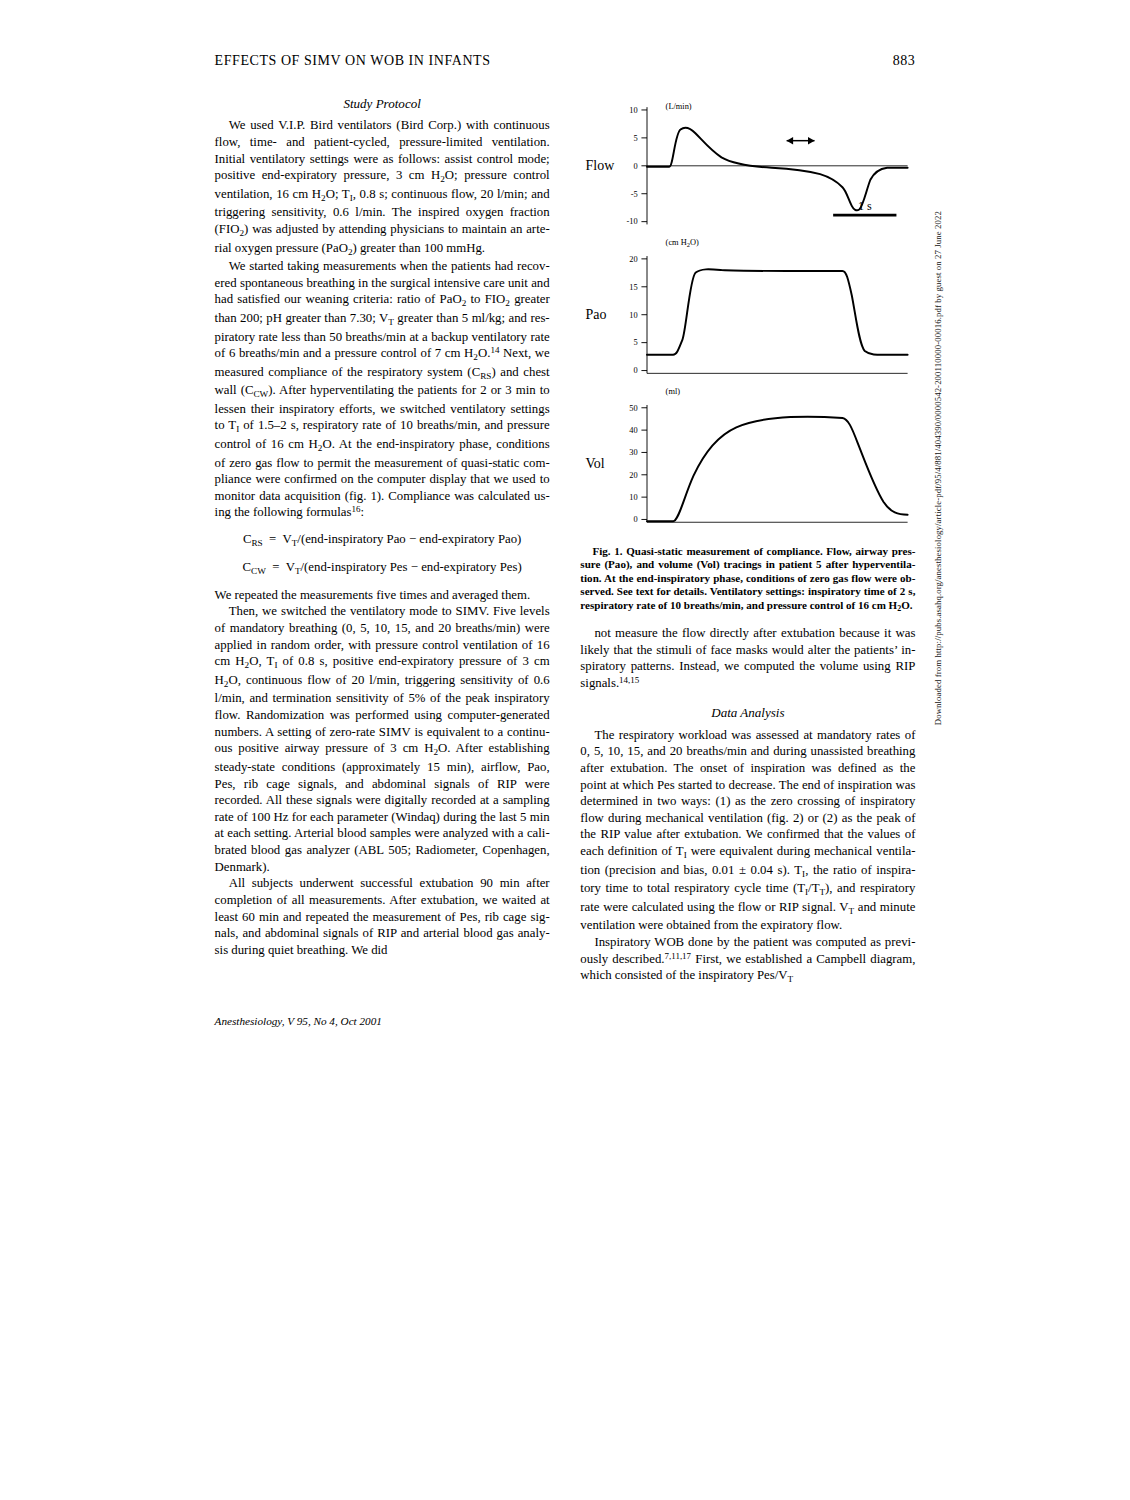Downloaded from http://pubs.asahq.org/anesthesiology/article-pdf/95/4/881/404390/0000542-200110000-00016.pdf by guest on 27 June 2022
Effects of SIMV on WOB in Infants 883
Study Protocol
We used V.I.P. Bird ventilators (Bird Corp.) with continuous flow, time- and patient-cycled, pressure-limited ventilation. Initial ventilatory settings were as follows: assist control mode; positive end-expiratory pressure, 3 cm H2O; pressure control ventilation, 16 cm H2O; TI, 0.8 s; continuous flow, 20 l/min; and triggering sensitivity, 0.6 l/min. The inspired oxygen fraction (FIO2) was adjusted by attending physicians to maintain an arterial oxygen pressure (PaO2) greater than 100 mmHg.
We started taking measurements when the patients had recovered spontaneous breathing in the surgical intensive care unit and had satisfied our weaning criteria: ratio of PaO2 to FIO2 greater than 200; pH greater than 7.30; VT greater than 5 ml/kg; and respiratory rate less than 50 breaths/min at a backup ventilatory rate of 6 breaths/min and a pressure control of 7 cm H2O.14 Next, we measured compliance of the respiratory system (CRS) and chest wall (CCW). After hyperventilating the patients for 2 or 3 min to lessen their inspiratory efforts, we switched ventilatory settings to TI of 1.5–2 s, respiratory rate of 10 breaths/min, and pressure control of 16 cm H2O. At the end-inspiratory phase, conditions of zero gas flow to permit the measurement of quasi-static compliance were confirmed on the computer display that we used to monitor data acquisition (fig. 1). Compliance was calculated using the following formulas16:
CRS = VT/(end-inspiratory Pao − end-expiratory Pao)
CCW = VT/(end-inspiratory Pes − end-expiratory Pes)
We repeated the measurements five times and averaged them.
Then, we switched the ventilatory mode to SIMV. Five levels of mandatory breathing (0, 5, 10, 15, and 20 breaths/min) were applied in random order, with pressure control ventilation of 16 cm H2O, TI of 0.8 s, positive end-expiratory pressure of 3 cm H2O, continuous flow of 20 l/min, triggering sensitivity of 0.6 l/min, and termination sensitivity of 5% of the peak inspiratory flow. Randomization was performed using computer-generated numbers. A setting of zero-rate SIMV is equivalent to a continuous positive airway pressure of 3 cm H2O. After establishing steady-state conditions (approximately 15 min), airflow, Pao, Pes, rib cage signals, and abdominal signals of RIP were recorded. All these signals were digitally recorded at a sampling rate of 100 Hz for each parameter (Windaq) during the last 5 min at each setting. Arterial blood samples were analyzed with a calibrated blood gas analyzer (ABL 505; Radiometer, Copenhagen, Denmark).
All subjects underwent successful extubation 90 min after completion of all measurements. After extubation, we waited at least 60 min and repeated the measurement of Pes, rib cage signals, and abdominal signals of RIP and arterial blood gas analysis during quiet breathing. We did
(L/min) 10 5 0 -5 -10 Flow 1 s (cm H2O) 20 15 10 5 0 Pao (ml) 50 40 30 20 10 0 Vol
Fig. 1. Quasi-static measurement of compliance. Flow, airway pressure (Pao), and volume (Vol) tracings in patient 5 after hyperventilation. At the end-inspiratory phase, conditions of zero gas flow were observed. See text for details. Ventilatory settings: inspiratory time of 2 s, respiratory rate of 10 breaths/min, and pressure control of 16 cm H2O.
not measure the flow directly after extubation because it was likely that the stimuli of face masks would alter the patients’ inspiratory patterns. Instead, we computed the volume using RIP signals.14,15
Data Analysis
The respiratory workload was assessed at mandatory rates of 0, 5, 10, 15, and 20 breaths/min and during unassisted breathing after extubation. The onset of inspiration was defined as the point at which Pes started to decrease. The end of inspiration was determined in two ways: (1) as the zero crossing of inspiratory flow during mechanical ventilation (fig. 2) or (2) as the peak of the RIP value after extubation. We confirmed that the values of each definition of TI were equivalent during mechanical ventilation (precision and bias, 0.01 ± 0.04 s). TI, the ratio of inspiratory time to total respiratory cycle time (TI/TT), and respiratory rate were calculated using the flow or RIP signal. VT and minute ventilation were obtained from the expiratory flow.
Inspiratory WOB done by the patient was computed as previously described.7,11,17 First, we established a Campbell diagram, which consisted of the inspiratory Pes/VT
Anesthesiology, V 95, No 4, Oct 2001